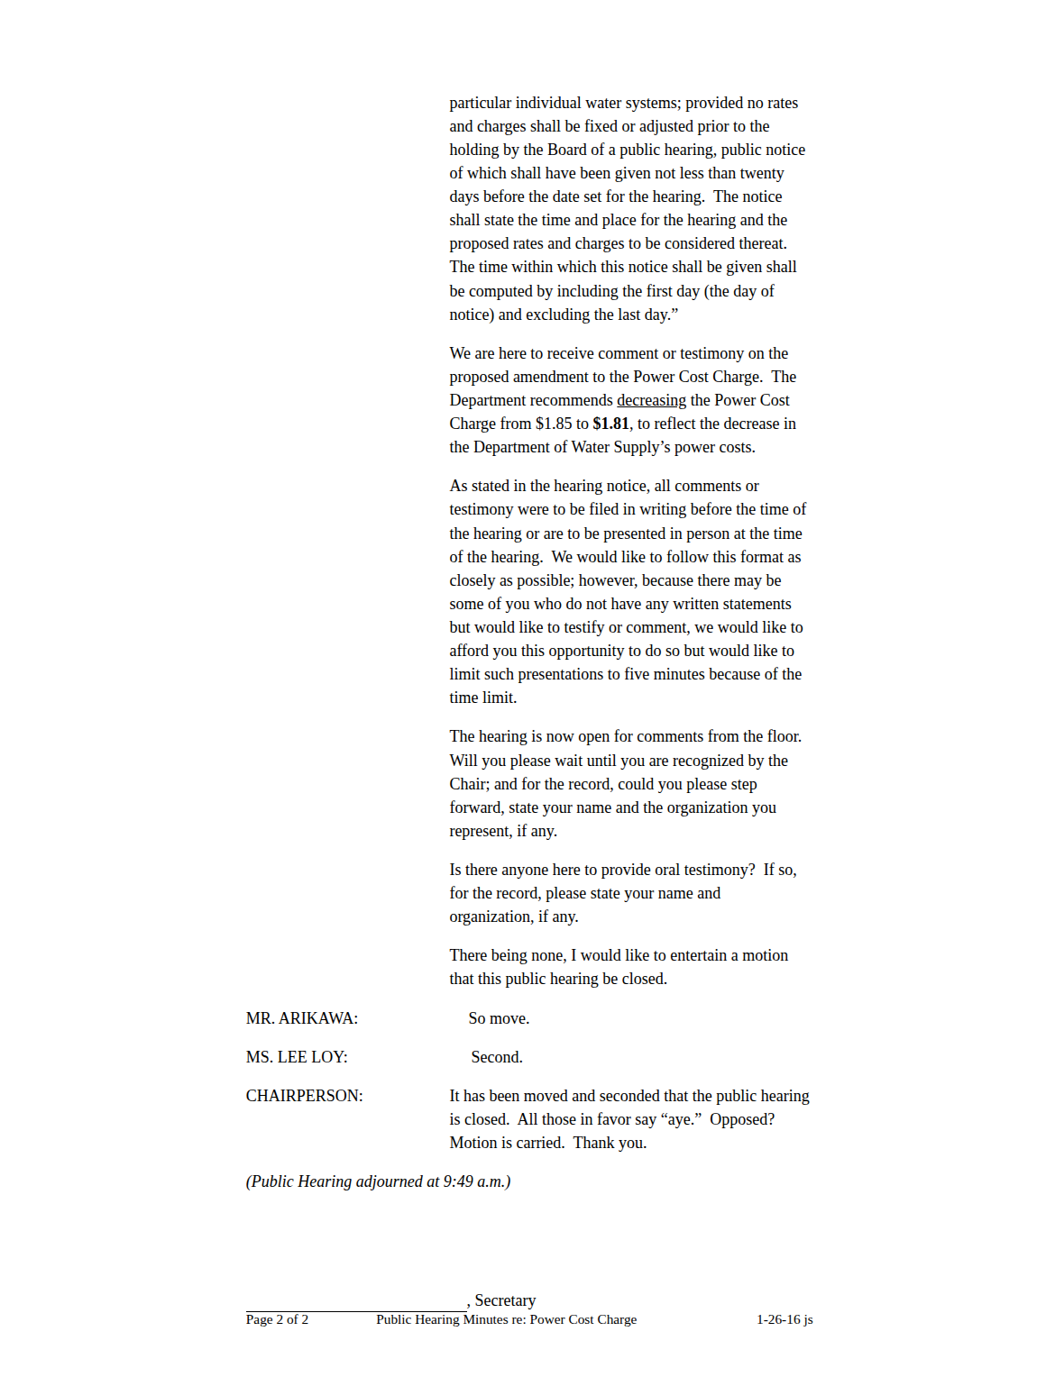particular individual water systems; provided no rates and charges shall be fixed or adjusted prior to the holding by the Board of a public hearing, public notice of which shall have been given not less than twenty days before the date set for the hearing. The notice shall state the time and place for the hearing and the proposed rates and charges to be considered thereat. The time within which this notice shall be given shall be computed by including the first day (the day of notice) and excluding the last day.”
We are here to receive comment or testimony on the proposed amendment to the Power Cost Charge. The Department recommends decreasing the Power Cost Charge from $1.85 to $1.81, to reflect the decrease in the Department of Water Supply’s power costs.
As stated in the hearing notice, all comments or testimony were to be filed in writing before the time of the hearing or are to be presented in person at the time of the hearing. We would like to follow this format as closely as possible; however, because there may be some of you who do not have any written statements but would like to testify or comment, we would like to afford you this opportunity to do so but would like to limit such presentations to five minutes because of the time limit.
The hearing is now open for comments from the floor. Will you please wait until you are recognized by the Chair; and for the record, could you please step forward, state your name and the organization you represent, if any.
Is there anyone here to provide oral testimony? If so, for the record, please state your name and organization, if any.
There being none, I would like to entertain a motion that this public hearing be closed.
MR. ARIKAWA:
So move.
MS. LEE LOY:
Second.
CHAIRPERSON:
It has been moved and seconded that the public hearing is closed. All those in favor say “aye.” Opposed? Motion is carried. Thank you.
(Public Hearing adjourned at 9:49 a.m.)
, Secretary
Page 2 of 2
Public Hearing Minutes re: Power Cost Charge
1-26-16 js